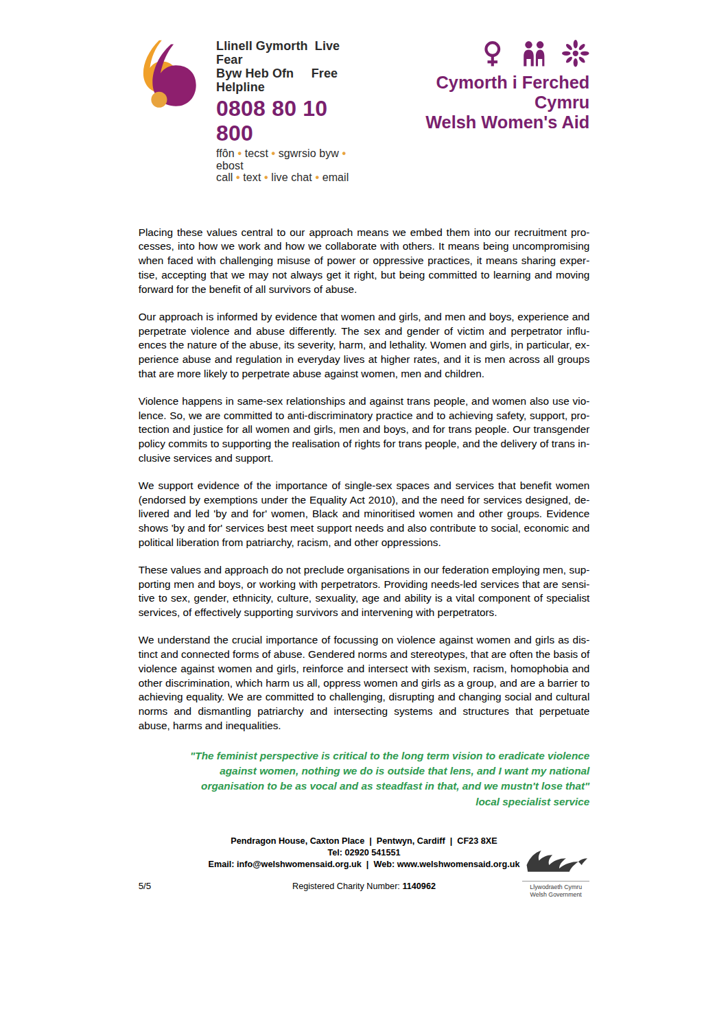Llinell Gymorth Live Fear
Byw Heb Ofn Free Helpline
0808 80 10 800
ffôn • tecst • sgwrsio byw • ebost
call • text • live chat • email
Cymorth i Ferched Cymru Welsh Women's Aid
Placing these values central to our approach means we embed them into our recruitment processes, into how we work and how we collaborate with others. It means being uncompromising when faced with challenging misuse of power or oppressive practices, it means sharing expertise, accepting that we may not always get it right, but being committed to learning and moving forward for the benefit of all survivors of abuse.
Our approach is informed by evidence that women and girls, and men and boys, experience and perpetrate violence and abuse differently. The sex and gender of victim and perpetrator influences the nature of the abuse, its severity, harm, and lethality. Women and girls, in particular, experience abuse and regulation in everyday lives at higher rates, and it is men across all groups that are more likely to perpetrate abuse against women, men and children.
Violence happens in same-sex relationships and against trans people, and women also use violence. So, we are committed to anti-discriminatory practice and to achieving safety, support, protection and justice for all women and girls, men and boys, and for trans people. Our transgender policy commits to supporting the realisation of rights for trans people, and the delivery of trans inclusive services and support.
We support evidence of the importance of single-sex spaces and services that benefit women (endorsed by exemptions under the Equality Act 2010), and the need for services designed, delivered and led 'by and for' women, Black and minoritised women and other groups. Evidence shows 'by and for' services best meet support needs and also contribute to social, economic and political liberation from patriarchy, racism, and other oppressions.
These values and approach do not preclude organisations in our federation employing men, supporting men and boys, or working with perpetrators. Providing needs-led services that are sensitive to sex, gender, ethnicity, culture, sexuality, age and ability is a vital component of specialist services, of effectively supporting survivors and intervening with perpetrators.
We understand the crucial importance of focussing on violence against women and girls as distinct and connected forms of abuse. Gendered norms and stereotypes, that are often the basis of violence against women and girls, reinforce and intersect with sexism, racism, homophobia and other discrimination, which harm us all, oppress women and girls as a group, and are a barrier to achieving equality. We are committed to challenging, disrupting and changing social and cultural norms and dismantling patriarchy and intersecting systems and structures that perpetuate abuse, harms and inequalities.
"The feminist perspective is critical to the long term vision to eradicate violence against women, nothing we do is outside that lens, and I want my national organisation to be as vocal and as steadfast in that, and we mustn't lose that" local specialist service
Pendragon House, Caxton Place | Pentwyn, Cardiff | CF23 8XE
Tel: 02920 541551
Email: info@welshwomensaid.org.uk | Web: www.welshwomensaid.org.uk
Registered Charity Number: 1140962
5/5
Llywodraeth Cymru Welsh Government